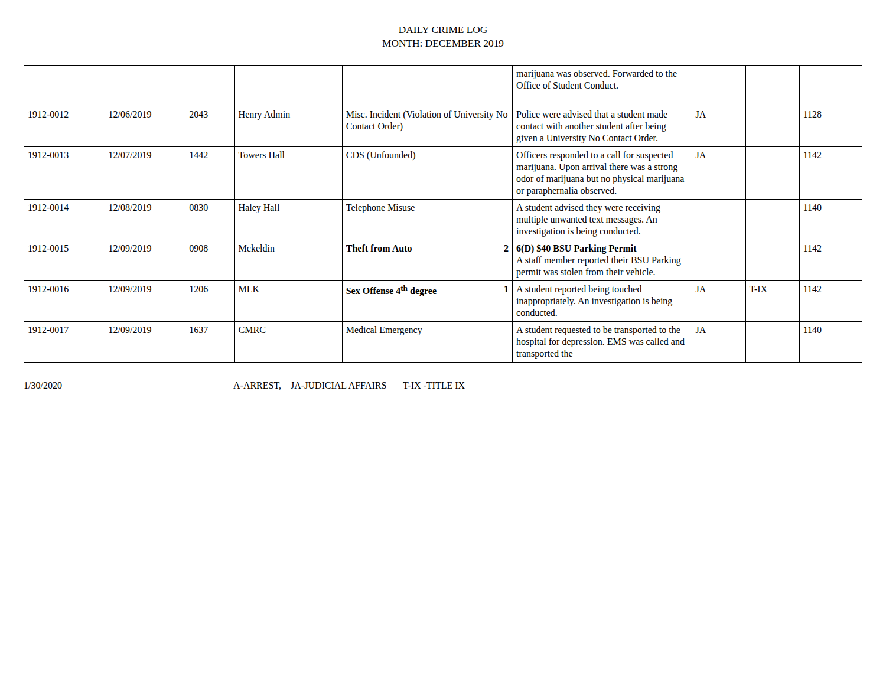DAILY CRIME LOG
MONTH: DECEMBER 2019
| | | | | | marijuana was observed. Forwarded to the Office of Student Conduct. | | | |
| 1912-0012 | 12/06/2019 | 2043 | Henry Admin | Misc. Incident (Violation of University No Contact Order) | Police were advised that a student made contact with another student after being given a University No Contact Order. | JA | | 1128 |
| 1912-0013 | 12/07/2019 | 1442 | Towers Hall | CDS (Unfounded) | Officers responded to a call for suspected marijuana. Upon arrival there was a strong odor of marijuana but no physical marijuana or paraphernalia observed. | JA | | 1142 |
| 1912-0014 | 12/08/2019 | 0830 | Haley Hall | Telephone Misuse | A student advised they were receiving multiple unwanted text messages. An investigation is being conducted. | | | 1140 |
| 1912-0015 | 12/09/2019 | 0908 | Mckeldin | Theft from Auto 2 | 6(D) $40 BSU Parking Permit A staff member reported their BSU Parking permit was stolen from their vehicle. | | | 1142 |
| 1912-0016 | 12/09/2019 | 1206 | MLK | Sex Offense 4 th degree 1 | A student reported being touched inappropriately. An investigation is being conducted. | JA | T-IX | 1142 |
| 1912-0017 | 12/09/2019 | 1637 | CMRC | Medical Emergency | A student requested to be transported to the hospital for depression. EMS was called and transported the | JA | | 1140 |
1/30/2020
A-ARREST, JA-JUDICIAL AFFAIRS T-IX -TITLE IX